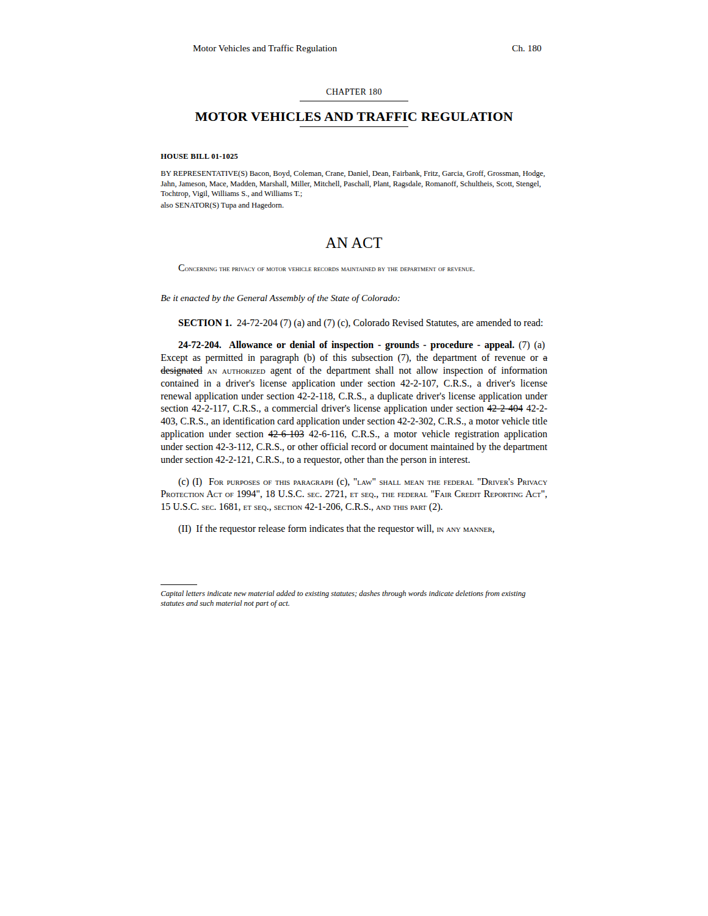Motor Vehicles and Traffic Regulation Ch. 180
CHAPTER 180
MOTOR VEHICLES AND TRAFFIC REGULATION
HOUSE BILL 01-1025
BY REPRESENTATIVE(S) Bacon, Boyd, Coleman, Crane, Daniel, Dean, Fairbank, Fritz, Garcia, Groff, Grossman, Hodge, Jahn, Jameson, Mace, Madden, Marshall, Miller, Mitchell, Paschall, Plant, Ragsdale, Romanoff, Schultheis, Scott, Stengel, Tochtrop, Vigil, Williams S., and Williams T.;
also SENATOR(S) Tupa and Hagedorn.
AN ACT
Concerning the privacy of motor vehicle records maintained by the department of revenue.
Be it enacted by the General Assembly of the State of Colorado:
SECTION 1. 24-72-204 (7) (a) and (7) (c), Colorado Revised Statutes, are amended to read:
24-72-204. Allowance or denial of inspection - grounds - procedure - appeal. (7) (a) Except as permitted in paragraph (b) of this subsection (7), the department of revenue or a designated an authorized agent of the department shall not allow inspection of information contained in a driver's license application under section 42-2-107, C.R.S., a driver's license renewal application under section 42-2-118, C.R.S., a duplicate driver's license application under section 42-2-117, C.R.S., a commercial driver's license application under section 42-2-404 42-2-403, C.R.S., an identification card application under section 42-2-302, C.R.S., a motor vehicle title application under section 42-6-103 42-6-116, C.R.S., a motor vehicle registration application under section 42-3-112, C.R.S., or other official record or document maintained by the department under section 42-2-121, C.R.S., to a requestor, other than the person in interest.
(c) (I) For purposes of this paragraph (c), "law" shall mean the federal "Driver's Privacy Protection Act of 1994", 18 U.S.C. sec. 2721, et seq., the federal "Fair Credit Reporting Act", 15 U.S.C. sec. 1681, et seq., section 42-1-206, C.R.S., and this part (2).
(II) If the requestor release form indicates that the requestor will, in any manner,
Capital letters indicate new material added to existing statutes; dashes through words indicate deletions from existing statutes and such material not part of act.